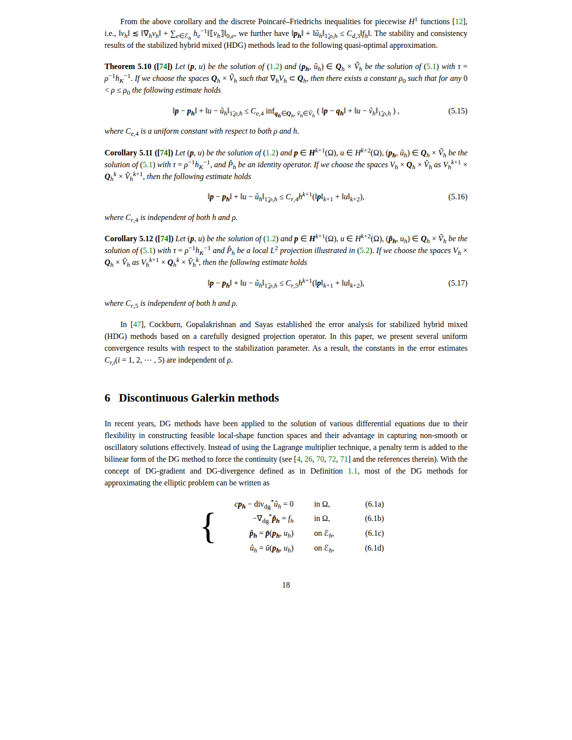From the above corollary and the discrete Poincaré–Friedrichs inequalities for piecewise H1 functions [12], i.e., ‖vh‖ ≲ ‖∇hvh‖ + ∑e∈ℰh he−1‖⟦vh⟧‖0,e, we further have ‖ph‖ + ‖ũh‖1̃,ρ,h ≤ Cd,3‖fh‖. The stability and consistency results of the stabilized hybrid mixed (HDG) methods lead to the following quasi-optimal approximation.
Theorem 5.10 ([74]) Let (p, u) be the solution of (1.2) and (ph, ũh) ∈ Qh × Ṽh be the solution of (5.1) with τ = ρ−1hK−1. If we choose the spaces Qh × Ṽh such that ∇hVh ⊂ Qh, then there exists a constant ρ0 such that for any 0 < ρ ≤ ρ0 the following estimate holds
‖p − ph‖ + ‖u − ũh‖1̃,ρ,h ≤ Ce,4 infqh∈Qh, ṽh∈Ṽh ( ‖p − qh‖ + ‖u − ṽh‖1̃,ρ,h ) , (5.15)
where Ce,4 is a uniform constant with respect to both ρ and h.
Corollary 5.11 ([74]) Let (p, u) be the solution of (1.2) and p ∈ Hk+1(Ω), u ∈ Hk+2(Ω), (ph, ũh) ∈ Qh × Ṽh be the solution of (5.1) with τ = ρ−1hK−1, and P̂h be an identity operator. If we choose the spaces Vh × Qh × V̂h as Vhk+1 × Qhk × V̂hk+1, then the following estimate holds
‖p − ph‖ + ‖u − ũh‖1̃,ρ,h ≤ Cr,4hk+1(‖p‖k+1 + ‖u‖k+2), (5.16)
where Cr,4 is independent of both h and ρ.
Corollary 5.12 ([74]) Let (p, u) be the solution of (1.2) and p ∈ Hk+1(Ω), u ∈ Hk+2(Ω), (p̃h, uh) ∈ Qh × Ṽh be the solution of (5.1) with τ = ρ−1hK−1 and P̂h be a local L2 projection illustrated in (5.2). If we choose the spaces Vh × Qh × V̂h as Vhk+1 × Qhk × V̂hk, then the following estimate holds
‖p − ph‖ + ‖u − ũh‖1̃,ρ,h ≤ Cr,5hk+1(‖p‖k+1 + ‖u‖k+2), (5.17)
where Cr,5 is independent of both h and ρ.
In [47], Cockburn, Gopalakrishnan and Sayas established the error analysis for stabilized hybrid mixed (HDG) methods based on a carefully designed projection operator. In this paper, we present several uniform convergence results with respect to the stabilization parameter. As a result, the constants in the error estimates Cr,i(i = 1, 2, ⋯ , 5) are independent of ρ.
6 Discontinuous Galerkin methods
In recent years, DG methods have been applied to the solution of various differential equations due to their flexibility in constructing feasible local-shape function spaces and their advantage in capturing non-smooth or oscillatory solutions effectively. Instead of using the Lagrange multiplier technique, a penalty term is added to the bilinear form of the DG method to force the continuity (see [4, 26, 70, 72, 71] and the references therein). With the concept of DG-gradient and DG-divergence defined as in Definition 1.1, most of the DG methods for approximating the elliptic problem can be written as
| { | c p h − div dg * ũ h = 0 | in Ω, | (6.1a) |
| −∇ dg * p̃ h = f h | in Ω, | (6.1b) |
| p̂ h = p̄ ( p h , u h ) | on ℰ h , | (6.1c) |
| û h = ū ( p h , u h ) | on ℰ h , | (6.1d) |
18